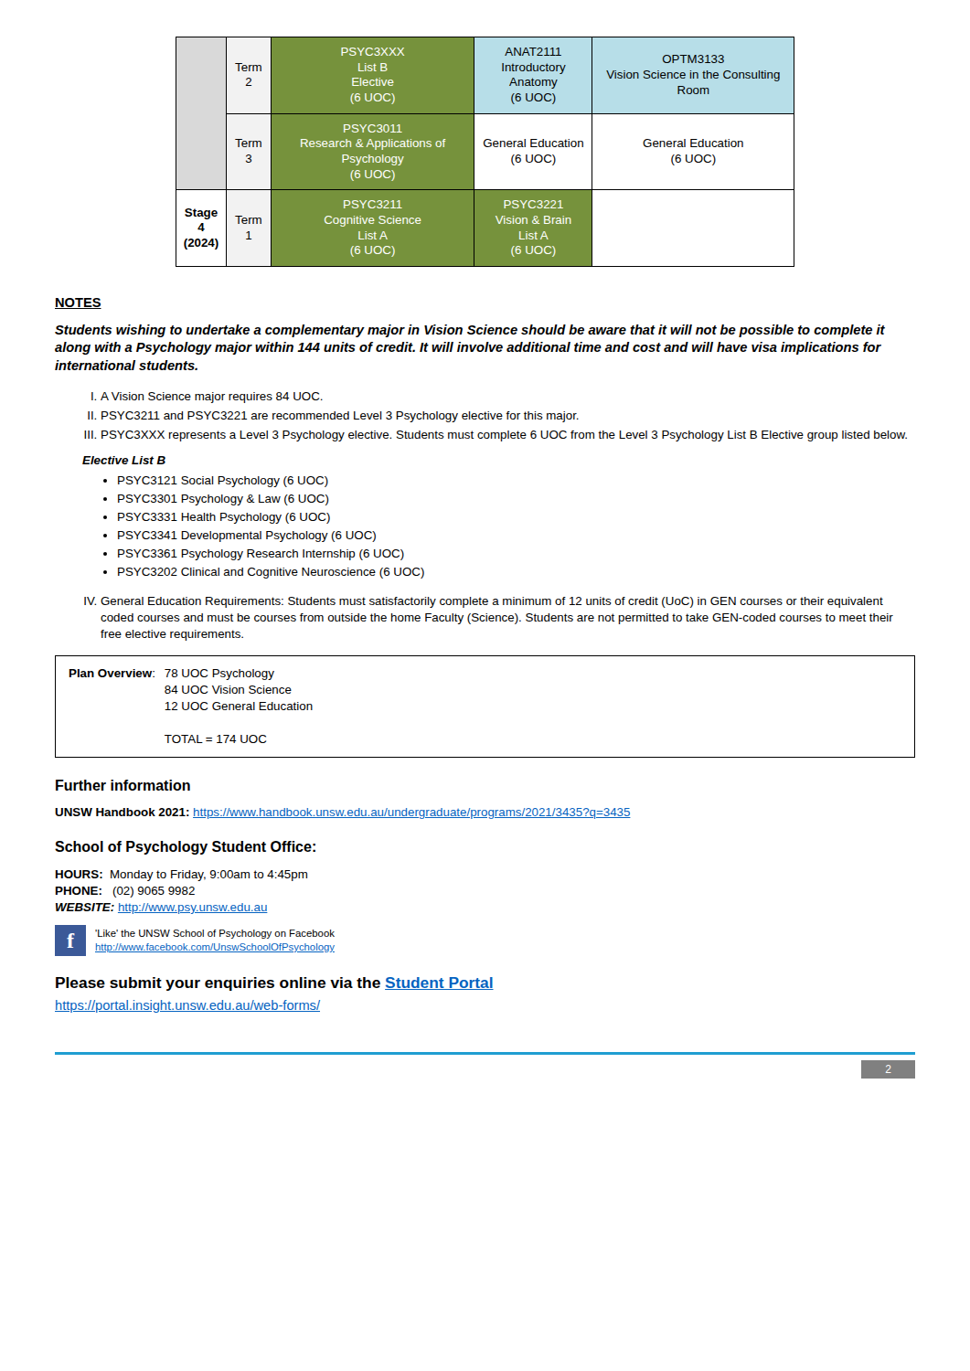| | Term 2 | PSYC3XXX List B Elective (6 UOC) | ANAT2111 Introductory Anatomy (6 UOC) | OPTM3133 Vision Science in the Consulting Room |
| Term 3 | PSYC3011 Research & Applications of Psychology (6 UOC) | General Education (6 UOC) | General Education (6 UOC) |
| Stage 4 (2024) | Term 1 | PSYC3211 Cognitive Science List A (6 UOC) | PSYC3221 Vision & Brain List A (6 UOC) | |
NOTES
Students wishing to undertake a complementary major in Vision Science should be aware that it will not be possible to complete it along with a Psychology major within 144 units of credit. It will involve additional time and cost and will have visa implications for international students.
A Vision Science major requires 84 UOC.
PSYC3211 and PSYC3221 are recommended Level 3 Psychology elective for this major.
PSYC3XXX represents a Level 3 Psychology elective. Students must complete 6 UOC from the Level 3 Psychology List B Elective group listed below.
Elective List B
PSYC3121 Social Psychology (6 UOC)
PSYC3301 Psychology & Law (6 UOC)
PSYC3331 Health Psychology (6 UOC)
PSYC3341 Developmental Psychology (6 UOC)
PSYC3361 Psychology Research Internship (6 UOC)
PSYC3202 Clinical and Cognitive Neuroscience (6 UOC)
General Education Requirements: Students must satisfactorily complete a minimum of 12 units of credit (UoC) in GEN courses or their equivalent coded courses and must be courses from outside the home Faculty (Science). Students are not permitted to take GEN-coded courses to meet their free elective requirements.
| Plan Overview : | 78 UOC Psychology 84 UOC Vision Science 12 UOC General Education TOTAL = 174 UOC |
Further information
UNSW Handbook 2021: https://www.handbook.unsw.edu.au/undergraduate/programs/2021/3435?q=3435
School of Psychology Student Office:
HOURS: Monday to Friday, 9:00am to 4:45pm
PHONE: (02) 9065 9982
WEBSITE: http://www.psy.unsw.edu.au
f
'Like' the UNSW School of Psychology on Facebook
http://www.facebook.com/UnswSchoolOfPsychology
Please submit your enquiries online via the Student Portal
https://portal.insight.unsw.edu.au/web-forms/
2